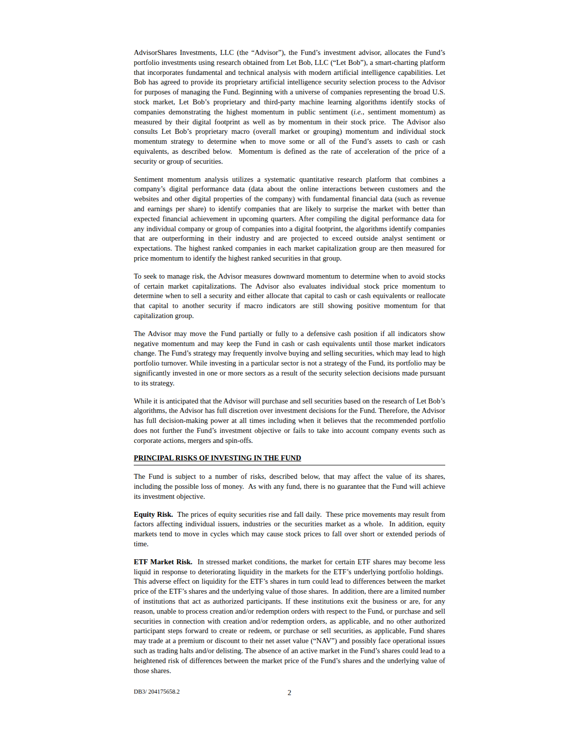AdvisorShares Investments, LLC (the “Advisor”), the Fund’s investment advisor, allocates the Fund’s portfolio investments using research obtained from Let Bob, LLC (“Let Bob”), a smart-charting platform that incorporates fundamental and technical analysis with modern artificial intelligence capabilities. Let Bob has agreed to provide its proprietary artificial intelligence security selection process to the Advisor for purposes of managing the Fund. Beginning with a universe of companies representing the broad U.S. stock market, Let Bob’s proprietary and third-party machine learning algorithms identify stocks of companies demonstrating the highest momentum in public sentiment (i.e., sentiment momentum) as measured by their digital footprint as well as by momentum in their stock price. The Advisor also consults Let Bob’s proprietary macro (overall market or grouping) momentum and individual stock momentum strategy to determine when to move some or all of the Fund’s assets to cash or cash equivalents, as described below. Momentum is defined as the rate of acceleration of the price of a security or group of securities.
Sentiment momentum analysis utilizes a systematic quantitative research platform that combines a company’s digital performance data (data about the online interactions between customers and the websites and other digital properties of the company) with fundamental financial data (such as revenue and earnings per share) to identify companies that are likely to surprise the market with better than expected financial achievement in upcoming quarters. After compiling the digital performance data for any individual company or group of companies into a digital footprint, the algorithms identify companies that are outperforming in their industry and are projected to exceed outside analyst sentiment or expectations. The highest ranked companies in each market capitalization group are then measured for price momentum to identify the highest ranked securities in that group.
To seek to manage risk, the Advisor measures downward momentum to determine when to avoid stocks of certain market capitalizations. The Advisor also evaluates individual stock price momentum to determine when to sell a security and either allocate that capital to cash or cash equivalents or reallocate that capital to another security if macro indicators are still showing positive momentum for that capitalization group.
The Advisor may move the Fund partially or fully to a defensive cash position if all indicators show negative momentum and may keep the Fund in cash or cash equivalents until those market indicators change. The Fund’s strategy may frequently involve buying and selling securities, which may lead to high portfolio turnover. While investing in a particular sector is not a strategy of the Fund, its portfolio may be significantly invested in one or more sectors as a result of the security selection decisions made pursuant to its strategy.
While it is anticipated that the Advisor will purchase and sell securities based on the research of Let Bob’s algorithms, the Advisor has full discretion over investment decisions for the Fund. Therefore, the Advisor has full decision-making power at all times including when it believes that the recommended portfolio does not further the Fund’s investment objective or fails to take into account company events such as corporate actions, mergers and spin-offs.
PRINCIPAL RISKS OF INVESTING IN THE FUND
The Fund is subject to a number of risks, described below, that may affect the value of its shares, including the possible loss of money. As with any fund, there is no guarantee that the Fund will achieve its investment objective.
Equity Risk. The prices of equity securities rise and fall daily. These price movements may result from factors affecting individual issuers, industries or the securities market as a whole. In addition, equity markets tend to move in cycles which may cause stock prices to fall over short or extended periods of time.
ETF Market Risk. In stressed market conditions, the market for certain ETF shares may become less liquid in response to deteriorating liquidity in the markets for the ETF’s underlying portfolio holdings. This adverse effect on liquidity for the ETF’s shares in turn could lead to differences between the market price of the ETF’s shares and the underlying value of those shares. In addition, there are a limited number of institutions that act as authorized participants. If these institutions exit the business or are, for any reason, unable to process creation and/or redemption orders with respect to the Fund, or purchase and sell securities in connection with creation and/or redemption orders, as applicable, and no other authorized participant steps forward to create or redeem, or purchase or sell securities, as applicable, Fund shares may trade at a premium or discount to their net asset value (“NAV”) and possibly face operational issues such as trading halts and/or delisting. The absence of an active market in the Fund’s shares could lead to a heightened risk of differences between the market price of the Fund’s shares and the underlying value of those shares.
DB3/ 204175658.2 2